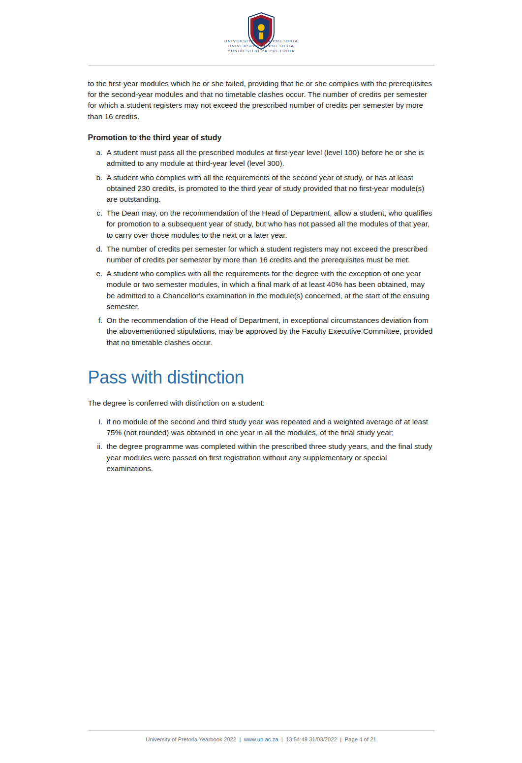UNIVERSITEIT VAN PRETORIA UNIVERSITY OF PRETORIA YUNIBESITHI YA PRETORIA
to the first-year modules which he or she failed, providing that he or she complies with the prerequisites for the second-year modules and that no timetable clashes occur. The number of credits per semester for which a student registers may not exceed the prescribed number of credits per semester by more than 16 credits.
Promotion to the third year of study
A student must pass all the prescribed modules at first-year level (level 100) before he or she is admitted to any module at third-year level (level 300).
A student who complies with all the requirements of the second year of study, or has at least obtained 230 credits, is promoted to the third year of study provided that no first-year module(s) are outstanding.
The Dean may, on the recommendation of the Head of Department, allow a student, who qualifies for promotion to a subsequent year of study, but who has not passed all the modules of that year, to carry over those modules to the next or a later year.
The number of credits per semester for which a student registers may not exceed the prescribed number of credits per semester by more than 16 credits and the prerequisites must be met.
A student who complies with all the requirements for the degree with the exception of one year module or two semester modules, in which a final mark of at least 40% has been obtained, may be admitted to a Chancellor's examination in the module(s) concerned, at the start of the ensuing semester.
On the recommendation of the Head of Department, in exceptional circumstances deviation from the abovementioned stipulations, may be approved by the Faculty Executive Committee, provided that no timetable clashes occur.
Pass with distinction
The degree is conferred with distinction on a student:
if no module of the second and third study year was repeated and a weighted average of at least 75% (not rounded) was obtained in one year in all the modules, of the final study year;
the degree programme was completed within the prescribed three study years, and the final study year modules were passed on first registration without any supplementary or special examinations.
University of Pretoria Yearbook 2022 | www.up.ac.za | 13:54:49 31/03/2022 | Page 4 of 21